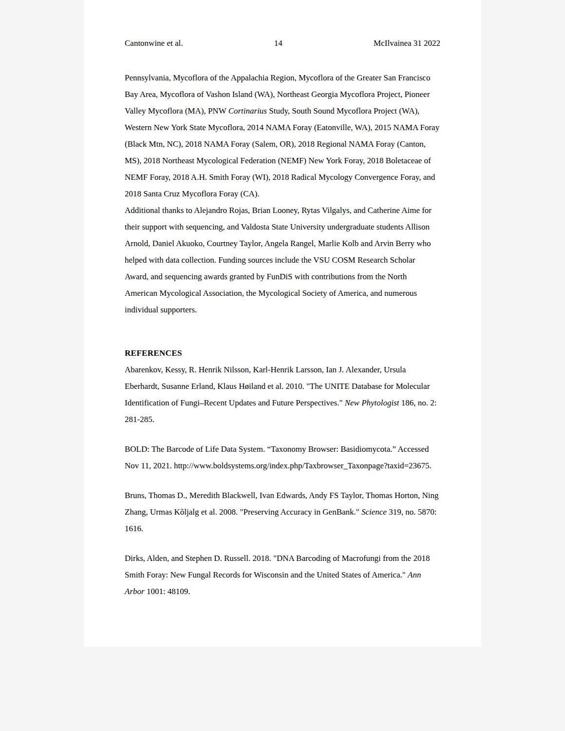Cantonwine et al.
14
McIlvainea 31 2022
Pennsylvania, Mycoflora of the Appalachia Region, Mycoflora of the Greater San Francisco Bay Area, Mycoflora of Vashon Island (WA), Northeast Georgia Mycoflora Project, Pioneer Valley Mycoflora (MA), PNW Cortinarius Study, South Sound Mycoflora Project (WA), Western New York State Mycoflora, 2014 NAMA Foray (Eatonville, WA), 2015 NAMA Foray (Black Mtn, NC), 2018 NAMA Foray (Salem, OR), 2018 Regional NAMA Foray (Canton, MS), 2018 Northeast Mycological Federation (NEMF) New York Foray, 2018 Boletaceae of NEMF Foray, 2018 A.H. Smith Foray (WI), 2018 Radical Mycology Convergence Foray, and 2018 Santa Cruz Mycoflora Foray (CA).
Additional thanks to Alejandro Rojas, Brian Looney, Rytas Vilgalys, and Catherine Aime for their support with sequencing, and Valdosta State University undergraduate students Allison Arnold, Daniel Akuoko, Courtney Taylor, Angela Rangel, Marlie Kolb and Arvin Berry who helped with data collection. Funding sources include the VSU COSM Research Scholar Award, and sequencing awards granted by FunDiS with contributions from the North American Mycological Association, the Mycological Society of America, and numerous individual supporters.
REFERENCES
Abarenkov, Kessy, R. Henrik Nilsson, Karl‑Henrik Larsson, Ian J. Alexander, Ursula Eberhardt, Susanne Erland, Klaus Høiland et al. 2010. "The UNITE Database for Molecular Identification of Fungi–Recent Updates and Future Perspectives." New Phytologist 186, no. 2: 281-285.
BOLD: The Barcode of Life Data System. “Taxonomy Browser: Basidiomycota.” Accessed Nov 11, 2021. http://www.boldsystems.org/index.php/Taxbrowser_Taxonpage?taxid=23675.
Bruns, Thomas D., Meredith Blackwell, Ivan Edwards, Andy FS Taylor, Thomas Horton, Ning Zhang, Urmas Kõljalg et al. 2008. "Preserving Accuracy in GenBank." Science 319, no. 5870: 1616.
Dirks, Alden, and Stephen D. Russell. 2018. "DNA Barcoding of Macrofungi from the 2018 Smith Foray: New Fungal Records for Wisconsin and the United States of America." Ann Arbor 1001: 48109.